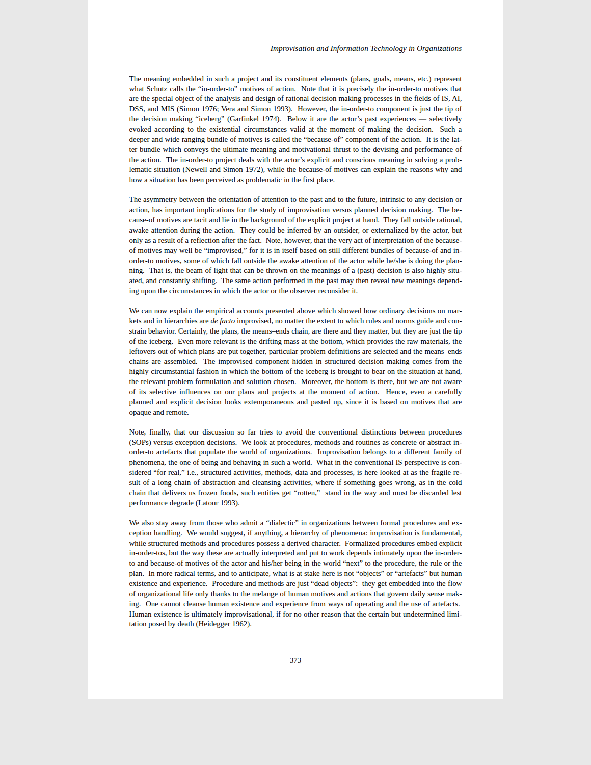Improvisation and Information Technology in Organizations
The meaning embedded in such a project and its constituent elements (plans, goals, means, etc.) represent what Schutz calls the “in-order-to” motives of action. Note that it is precisely the in-order-to motives that are the special object of the analysis and design of rational decision making processes in the fields of IS, AI, DSS, and MIS (Simon 1976; Vera and Simon 1993). However, the in-order-to component is just the tip of the decision making “iceberg” (Garfinkel 1974). Below it are the actor’s past experiences — selectively evoked according to the existential circumstances valid at the moment of making the decision. Such a deeper and wide ranging bundle of motives is called the “because-of” component of the action. It is the latter bundle which conveys the ultimate meaning and motivational thrust to the devising and performance of the action. The in-order-to project deals with the actor’s explicit and conscious meaning in solving a problematic situation (Newell and Simon 1972), while the because-of motives can explain the reasons why and how a situation has been perceived as problematic in the first place.
The asymmetry between the orientation of attention to the past and to the future, intrinsic to any decision or action, has important implications for the study of improvisation versus planned decision making. The because-of motives are tacit and lie in the background of the explicit project at hand. They fall outside rational, awake attention during the action. They could be inferred by an outsider, or externalized by the actor, but only as a result of a reflection after the fact. Note, however, that the very act of interpretation of the because-of motives may well be “improvised,” for it is in itself based on still different bundles of because-of and in-order-to motives, some of which fall outside the awake attention of the actor while he/she is doing the planning. That is, the beam of light that can be thrown on the meanings of a (past) decision is also highly situated, and constantly shifting. The same action performed in the past may then reveal new meanings depending upon the circumstances in which the actor or the observer reconsider it.
We can now explain the empirical accounts presented above which showed how ordinary decisions on markets and in hierarchies are de facto improvised, no matter the extent to which rules and norms guide and constrain behavior. Certainly, the plans, the means–ends chain, are there and they matter, but they are just the tip of the iceberg. Even more relevant is the drifting mass at the bottom, which provides the raw materials, the leftovers out of which plans are put together, particular problem definitions are selected and the means–ends chains are assembled. The improvised component hidden in structured decision making comes from the highly circumstantial fashion in which the bottom of the iceberg is brought to bear on the situation at hand, the relevant problem formulation and solution chosen. Moreover, the bottom is there, but we are not aware of its selective influences on our plans and projects at the moment of action. Hence, even a carefully planned and explicit decision looks extemporaneous and pasted up, since it is based on motives that are opaque and remote.
Note, finally, that our discussion so far tries to avoid the conventional distinctions between procedures (SOPs) versus exception decisions. We look at procedures, methods and routines as concrete or abstract in-order-to artefacts that populate the world of organizations. Improvisation belongs to a different family of phenomena, the one of being and behaving in such a world. What in the conventional IS perspective is considered “for real,” i.e., structured activities, methods, data and processes, is here looked at as the fragile result of a long chain of abstraction and cleansing activities, where if something goes wrong, as in the cold chain that delivers us frozen foods, such entities get “rotten,” stand in the way and must be discarded lest performance degrade (Latour 1993).
We also stay away from those who admit a “dialectic” in organizations between formal procedures and exception handling. We would suggest, if anything, a hierarchy of phenomena: improvisation is fundamental, while structured methods and procedures possess a derived character. Formalized procedures embed explicit in-order-tos, but the way these are actually interpreted and put to work depends intimately upon the in-order-to and because-of motives of the actor and his/her being in the world “next” to the procedure, the rule or the plan. In more radical terms, and to anticipate, what is at stake here is not “objects” or “artefacts” but human existence and experience. Procedure and methods are just “dead objects”: they get embedded into the flow of organizational life only thanks to the melange of human motives and actions that govern daily sense making. One cannot cleanse human existence and experience from ways of operating and the use of artefacts. Human existence is ultimately improvisational, if for no other reason that the certain but undetermined limitation posed by death (Heidegger 1962).
373